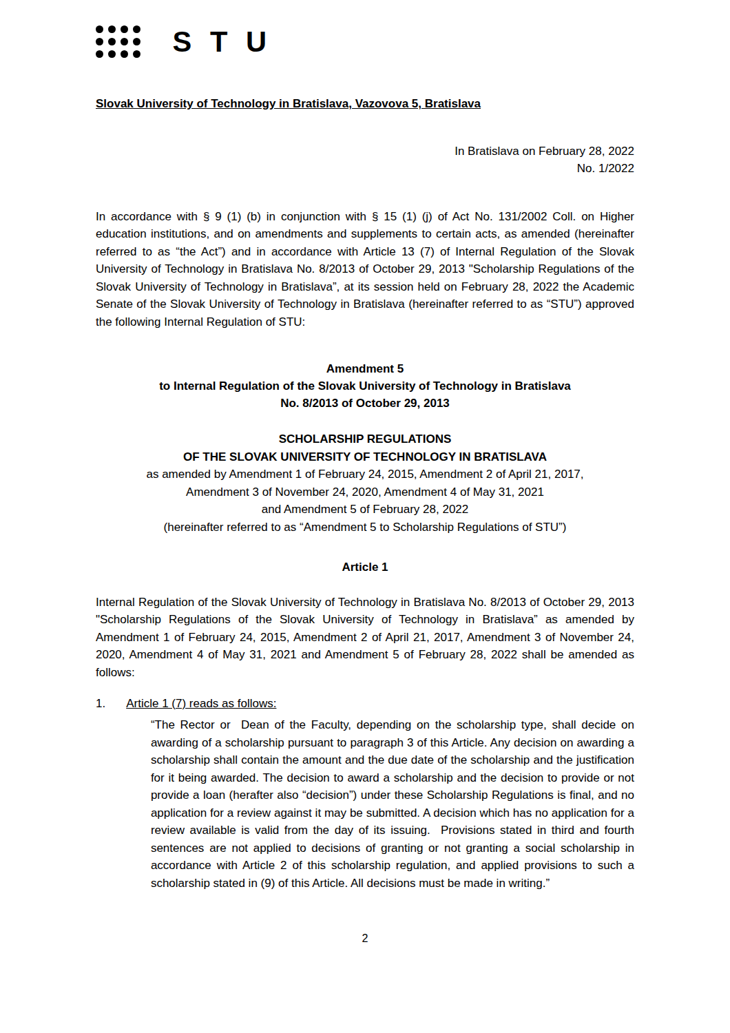S T U
Slovak University of Technology in Bratislava, Vazovova 5, Bratislava
In Bratislava on February 28, 2022
No. 1/2022
In accordance with § 9 (1) (b) in conjunction with § 15 (1) (j) of Act No. 131/2002 Coll. on Higher education institutions, and on amendments and supplements to certain acts, as amended (hereinafter referred to as “the Act”) and in accordance with Article 13 (7) of Internal Regulation of the Slovak University of Technology in Bratislava No. 8/2013 of October 29, 2013 "Scholarship Regulations of the Slovak University of Technology in Bratislava”, at its session held on February 28, 2022 the Academic Senate of the Slovak University of Technology in Bratislava (hereinafter referred to as “STU”) approved the following Internal Regulation of STU:
Amendment 5
to Internal Regulation of the Slovak University of Technology in Bratislava
No. 8/2013 of October 29, 2013
SCHOLARSHIP REGULATIONS OF THE SLOVAK UNIVERSITY OF TECHNOLOGY IN BRATISLAVA as amended by Amendment 1 of February 24, 2015, Amendment 2 of April 21, 2017, Amendment 3 of November 24, 2020, Amendment 4 of May 31, 2021 and Amendment 5 of February 28, 2022 (hereinafter referred to as “Amendment 5 to Scholarship Regulations of STU”)
Article 1
Internal Regulation of the Slovak University of Technology in Bratislava No. 8/2013 of October 29, 2013 "Scholarship Regulations of the Slovak University of Technology in Bratislava” as amended by Amendment 1 of February 24, 2015, Amendment 2 of April 21, 2017, Amendment 3 of November 24, 2020, Amendment 4 of May 31, 2021 and Amendment 5 of February 28, 2022 shall be amended as follows:
Article 1 (7) reads as follows:
“The Rector or Dean of the Faculty, depending on the scholarship type, shall decide on awarding of a scholarship pursuant to paragraph 3 of this Article. Any decision on awarding a scholarship shall contain the amount and the due date of the scholarship and the justification for it being awarded. The decision to award a scholarship and the decision to provide or not provide a loan (herafter also “decision”) under these Scholarship Regulations is final, and no application for a review against it may be submitted. A decision which has no application for a review available is valid from the day of its issuing. Provisions stated in third and fourth sentences are not applied to decisions of granting or not granting a social scholarship in accordance with Article 2 of this scholarship regulation, and applied provisions to such a scholarship stated in (9) of this Article. All decisions must be made in writing.”
2